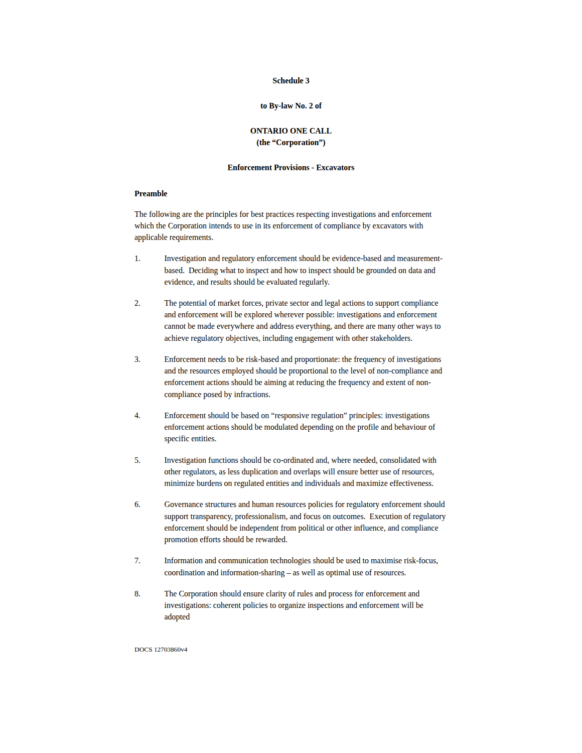Schedule 3
to By-law No. 2 of
ONTARIO ONE CALL
(the “Corporation”)
Enforcement Provisions - Excavators
Preamble
The following are the principles for best practices respecting investigations and enforcement which the Corporation intends to use in its enforcement of compliance by excavators with applicable requirements.
1. Investigation and regulatory enforcement should be evidence-based and measurement-based. Deciding what to inspect and how to inspect should be grounded on data and evidence, and results should be evaluated regularly.
2. The potential of market forces, private sector and legal actions to support compliance and enforcement will be explored wherever possible: investigations and enforcement cannot be made everywhere and address everything, and there are many other ways to achieve regulatory objectives, including engagement with other stakeholders.
3. Enforcement needs to be risk-based and proportionate: the frequency of investigations and the resources employed should be proportional to the level of non-compliance and enforcement actions should be aiming at reducing the frequency and extent of non-compliance posed by infractions.
4. Enforcement should be based on “responsive regulation” principles: investigations enforcement actions should be modulated depending on the profile and behaviour of specific entities.
5. Investigation functions should be co-ordinated and, where needed, consolidated with other regulators, as less duplication and overlaps will ensure better use of resources, minimize burdens on regulated entities and individuals and maximize effectiveness.
6. Governance structures and human resources policies for regulatory enforcement should support transparency, professionalism, and focus on outcomes. Execution of regulatory enforcement should be independent from political or other influence, and compliance promotion efforts should be rewarded.
7. Information and communication technologies should be used to maximise risk-focus, coordination and information-sharing – as well as optimal use of resources.
8. The Corporation should ensure clarity of rules and process for enforcement and investigations: coherent policies to organize inspections and enforcement will be adopted
DOCS 12703860v4